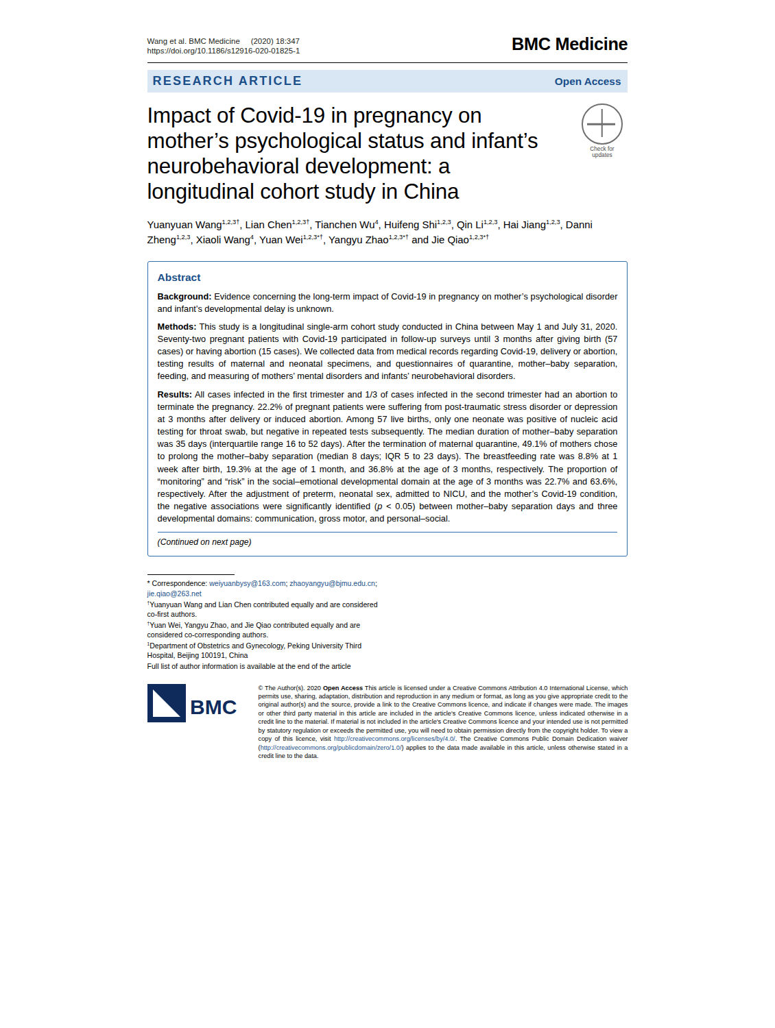Wang et al. BMC Medicine (2020) 18:347 https://doi.org/10.1186/s12916-020-01825-1
BMC Medicine
Research Article
Open Access
Check for updates
Impact of Covid-19 in pregnancy on mother’s psychological status and infant’s neurobehavioral development: a longitudinal cohort study in China
Yuanyuan Wang1,2,3†, Lian Chen1,2,3†, Tianchen Wu4, Huifeng Shi1,2,3, Qin Li1,2,3, Hai Jiang1,2,3, Danni Zheng1,2,3, Xiaoli Wang4, Yuan Wei1,2,3*†, Yangyu Zhao1,2,3*† and Jie Qiao1,2,3*†
Abstract
Background: Evidence concerning the long-term impact of Covid-19 in pregnancy on mother’s psychological disorder and infant’s developmental delay is unknown.
Methods: This study is a longitudinal single-arm cohort study conducted in China between May 1 and July 31, 2020. Seventy-two pregnant patients with Covid-19 participated in follow-up surveys until 3 months after giving birth (57 cases) or having abortion (15 cases). We collected data from medical records regarding Covid-19, delivery or abortion, testing results of maternal and neonatal specimens, and questionnaires of quarantine, mother–baby separation, feeding, and measuring of mothers’ mental disorders and infants’ neurobehavioral disorders.
Results: All cases infected in the first trimester and 1/3 of cases infected in the second trimester had an abortion to terminate the pregnancy. 22.2% of pregnant patients were suffering from post-traumatic stress disorder or depression at 3 months after delivery or induced abortion. Among 57 live births, only one neonate was positive of nucleic acid testing for throat swab, but negative in repeated tests subsequently. The median duration of mother–baby separation was 35 days (interquartile range 16 to 52 days). After the termination of maternal quarantine, 49.1% of mothers chose to prolong the mother–baby separation (median 8 days; IQR 5 to 23 days). The breastfeeding rate was 8.8% at 1 week after birth, 19.3% at the age of 1 month, and 36.8% at the age of 3 months, respectively. The proportion of “monitoring” and “risk” in the social–emotional developmental domain at the age of 3 months was 22.7% and 63.6%, respectively. After the adjustment of preterm, neonatal sex, admitted to NICU, and the mother’s Covid-19 condition, the negative associations were significantly identified (p < 0.05) between mother–baby separation days and three developmental domains: communication, gross motor, and personal–social.
(Continued on next page)
* Correspondence: weiyuanbysy@163.com; zhaoyangyu@bjmu.edu.cn;
jie.qiao@263.net
†Yuanyuan Wang and Lian Chen contributed equally and are considered co-first authors.
†Yuan Wei, Yangyu Zhao, and Jie Qiao contributed equally and are considered co-corresponding authors.
1Department of Obstetrics and Gynecology, Peking University Third Hospital, Beijing 100191, China
Full list of author information is available at the end of the article
BMC
© The Author(s). 2020 Open Access This article is licensed under a Creative Commons Attribution 4.0 International License, which permits use, sharing, adaptation, distribution and reproduction in any medium or format, as long as you give appropriate credit to the original author(s) and the source, provide a link to the Creative Commons licence, and indicate if changes were made. The images or other third party material in this article are included in the article's Creative Commons licence, unless indicated otherwise in a credit line to the material. If material is not included in the article's Creative Commons licence and your intended use is not permitted by statutory regulation or exceeds the permitted use, you will need to obtain permission directly from the copyright holder. To view a copy of this licence, visit http://creativecommons.org/licenses/by/4.0/. The Creative Commons Public Domain Dedication waiver (http://creativecommons.org/publicdomain/zero/1.0/) applies to the data made available in this article, unless otherwise stated in a credit line to the data.